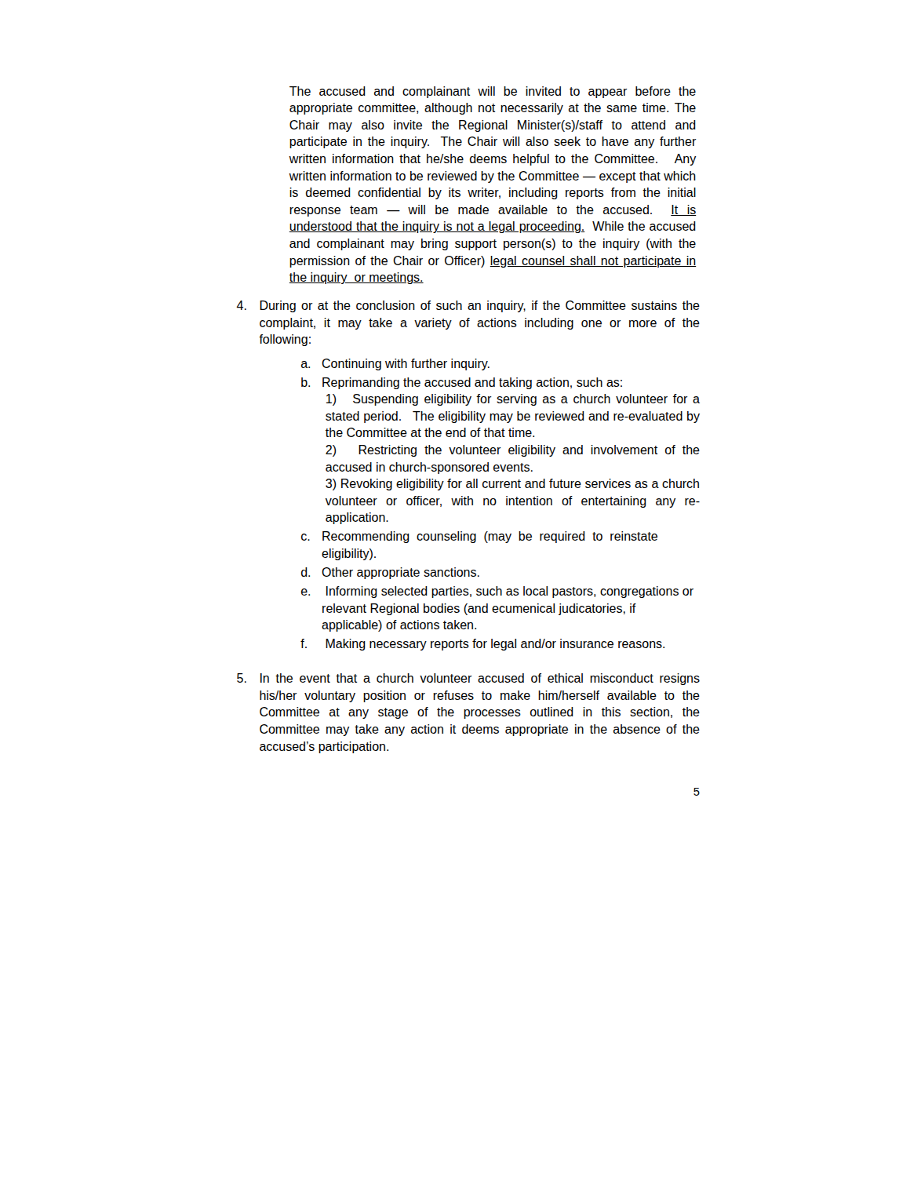The accused and complainant will be invited to appear before the appropriate committee, although not necessarily at the same time. The Chair may also invite the Regional Minister(s)/staff to attend and participate in the inquiry. The Chair will also seek to have any further written information that he/she deems helpful to the Committee. Any written information to be reviewed by the Committee — except that which is deemed confidential by its writer, including reports from the initial response team — will be made available to the accused. It is understood that the inquiry is not a legal proceeding. While the accused and complainant may bring support person(s) to the inquiry (with the permission of the Chair or Officer) legal counsel shall not participate in the inquiry or meetings.
4.
During or at the conclusion of such an inquiry, if the Committee sustains the complaint, it may take a variety of actions including one or more of the following:
a. Continuing with further inquiry.
b. Reprimanding the accused and taking action, such as:
1) Suspending eligibility for serving as a church volunteer for a stated period. The eligibility may be reviewed and re-evaluated by the Committee at the end of that time.
2) Restricting the volunteer eligibility and involvement of the accused in church-sponsored events.
3) Revoking eligibility for all current and future services as a church volunteer or officer, with no intention of entertaining any re-application.
c. Recommending counseling (may be required to reinstate eligibility).
d. Other appropriate sanctions.
e. Informing selected parties, such as local pastors, congregations or relevant Regional bodies (and ecumenical judicatories, if applicable) of actions taken.
f. Making necessary reports for legal and/or insurance reasons.
5.
In the event that a church volunteer accused of ethical misconduct resigns his/her voluntary position or refuses to make him/herself available to the Committee at any stage of the processes outlined in this section, the Committee may take any action it deems appropriate in the absence of the accused’s participation.
5